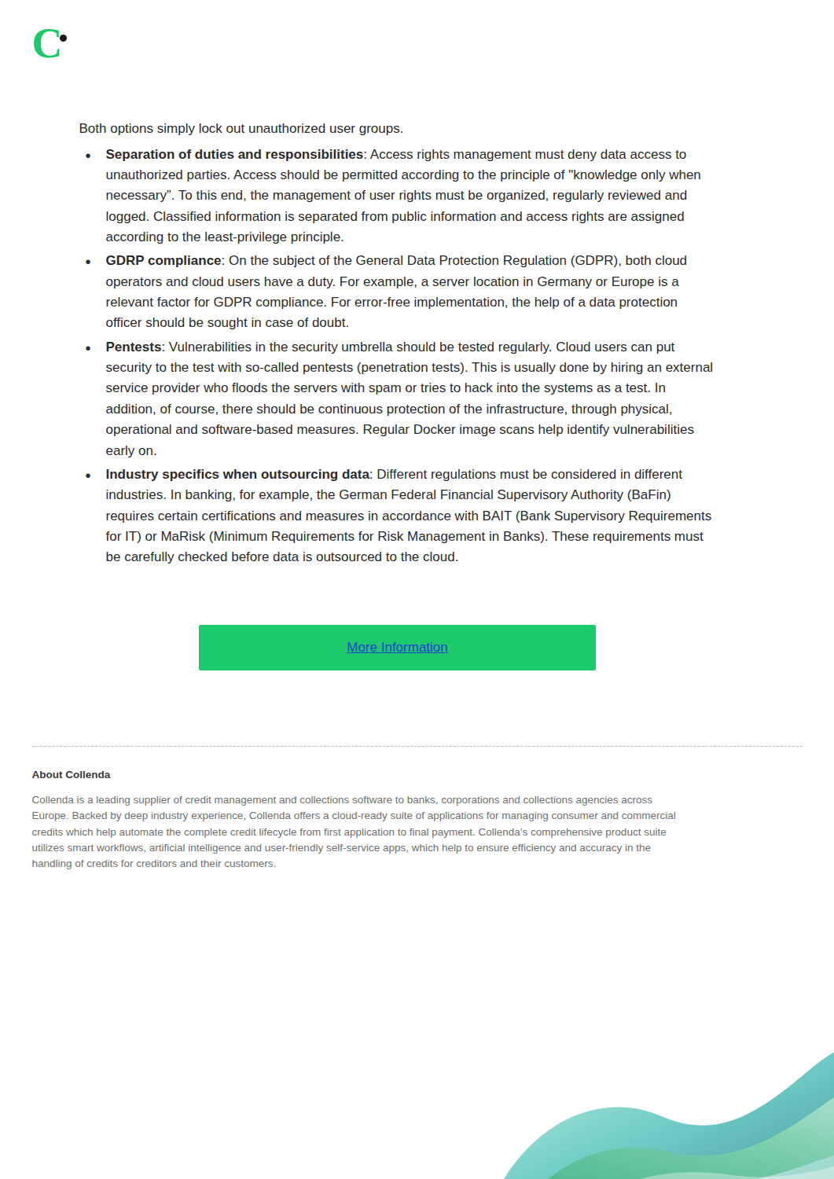C
Both options simply lock out unauthorized user groups.
Separation of duties and responsibilities: Access rights management must deny data access to unauthorized parties. Access should be permitted according to the principle of "knowledge only when necessary”. To this end, the management of user rights must be organized, regularly reviewed and logged. Classified information is separated from public information and access rights are assigned according to the least-privilege principle.
GDRP compliance: On the subject of the General Data Protection Regulation (GDPR), both cloud operators and cloud users have a duty. For example, a server location in Germany or Europe is a relevant factor for GDPR compliance. For error-free implementation, the help of a data protection officer should be sought in case of doubt.
Pentests: Vulnerabilities in the security umbrella should be tested regularly. Cloud users can put security to the test with so-called pentests (penetration tests). This is usually done by hiring an external service provider who floods the servers with spam or tries to hack into the systems as a test. In addition, of course, there should be continuous protection of the infrastructure, through physical, operational and software-based measures. Regular Docker image scans help identify vulnerabilities early on.
Industry specifics when outsourcing data: Different regulations must be considered in different industries. In banking, for example, the German Federal Financial Supervisory Authority (BaFin) requires certain certifications and measures in accordance with BAIT (Bank Supervisory Requirements for IT) or MaRisk (Minimum Requirements for Risk Management in Banks). These requirements must be carefully checked before data is outsourced to the cloud.
More Information
About Collenda
Collenda is a leading supplier of credit management and collections software to banks, corporations and collections agencies across Europe. Backed by deep industry experience, Collenda offers a cloud-ready suite of applications for managing consumer and commercial credits which help automate the complete credit lifecycle from first application to final payment. Collenda’s comprehensive product suite utilizes smart workflows, artificial intelligence and user-friendly self-service apps, which help to ensure efficiency and accuracy in the handling of credits for creditors and their customers.